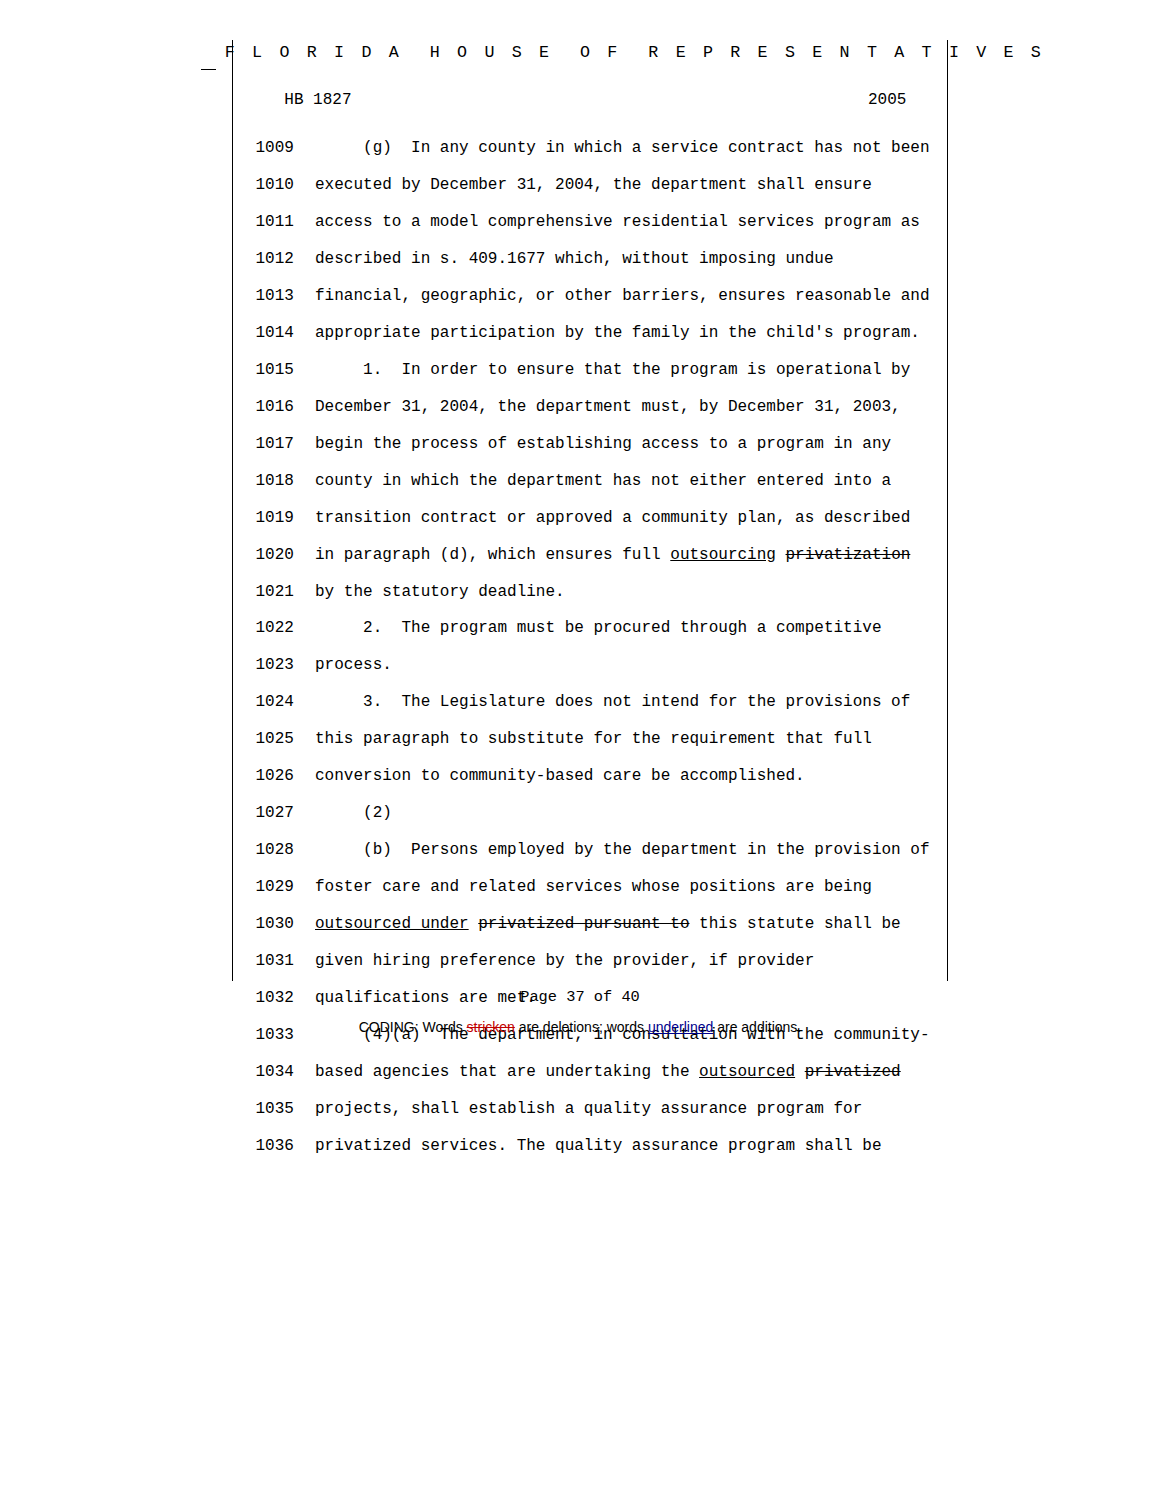F L O R I D A H O U S E O F R E P R E S E N T A T I V E S
HB 1827 2005
1009 (g) In any county in which a service contract has not been
1010 executed by December 31, 2004, the department shall ensure
1011 access to a model comprehensive residential services program as
1012 described in s. 409.1677 which, without imposing undue
1013 financial, geographic, or other barriers, ensures reasonable and
1014 appropriate participation by the family in the child's program.
1015 1. In order to ensure that the program is operational by
1016 December 31, 2004, the department must, by December 31, 2003,
1017 begin the process of establishing access to a program in any
1018 county in which the department has not either entered into a
1019 transition contract or approved a community plan, as described
1020 in paragraph (d), which ensures full outsourcing privatization
1021 by the statutory deadline.
1022 2. The program must be procured through a competitive
1023 process.
1024 3. The Legislature does not intend for the provisions of
1025 this paragraph to substitute for the requirement that full
1026 conversion to community-based care be accomplished.
1027 (2)
1028 (b) Persons employed by the department in the provision of
1029 foster care and related services whose positions are being
1030 outsourced under privatized pursuant to this statute shall be
1031 given hiring preference by the provider, if provider
1032 qualifications are met.
1033 (4)(a) The department, in consultation with the community-
1034 based agencies that are undertaking the outsourced privatized
1035 projects, shall establish a quality assurance program for
1036 privatized services. The quality assurance program shall be
Page 37 of 40
CODING: Words stricken are deletions; words underlined are additions.